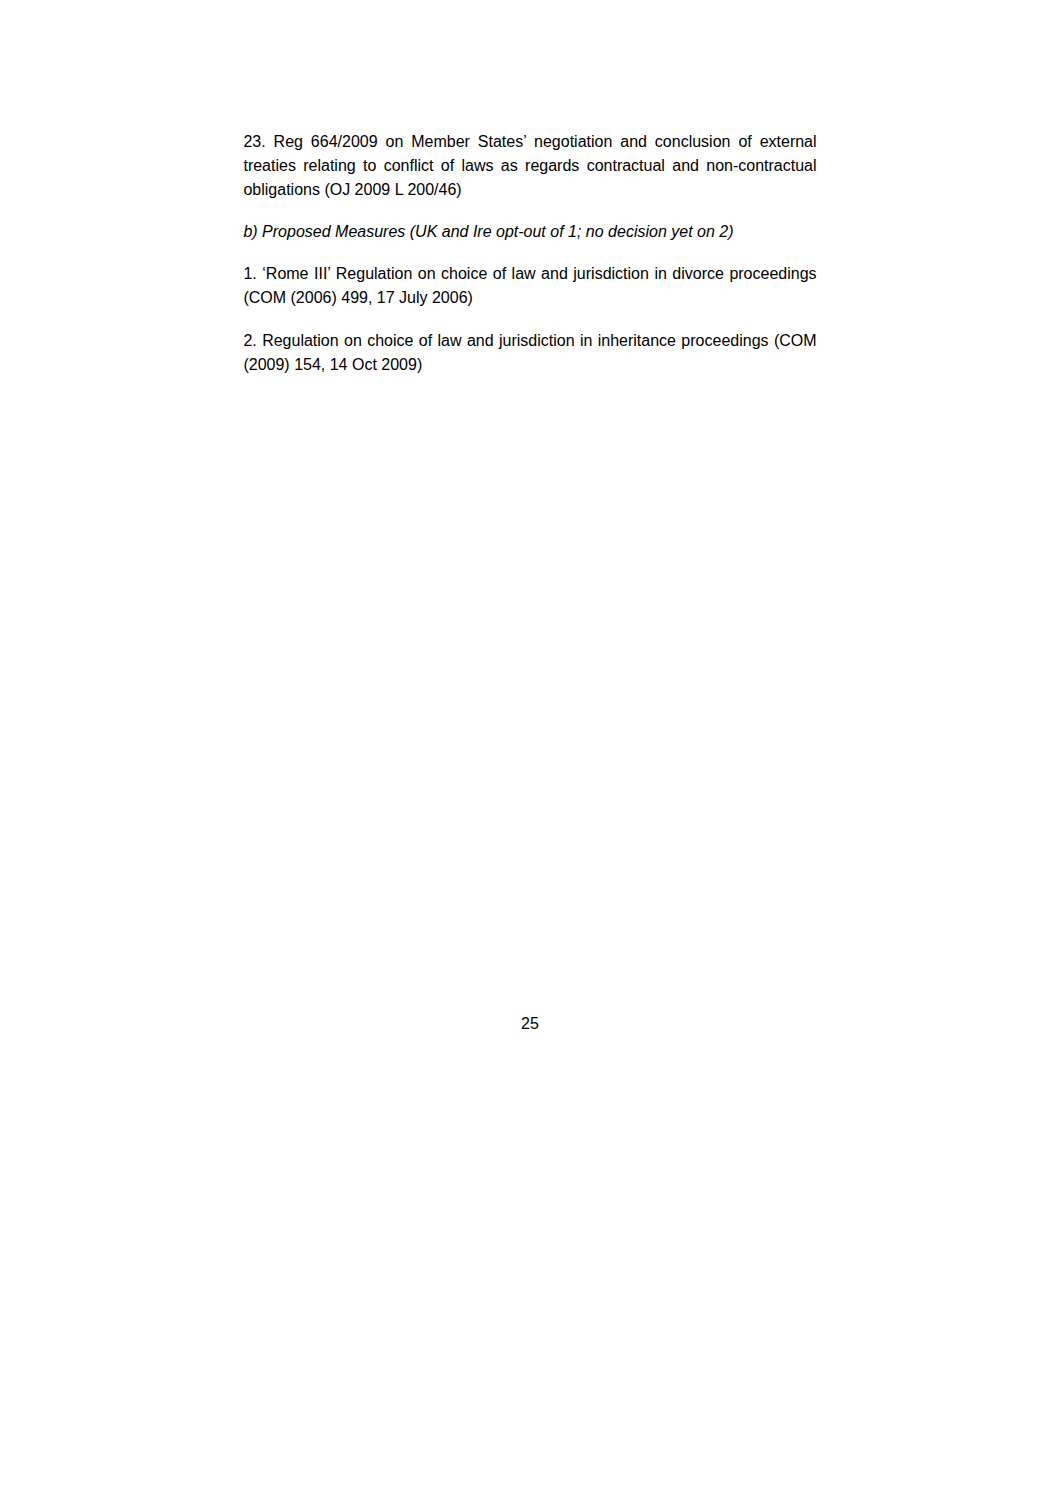23. Reg 664/2009 on Member States’ negotiation and conclusion of external treaties relating to conflict of laws as regards contractual and non-contractual obligations (OJ 2009 L 200/46)
b) Proposed Measures (UK and Ire opt-out of 1; no decision yet on 2)
1. ‘Rome III’ Regulation on choice of law and jurisdiction in divorce proceedings (COM (2006) 499, 17 July 2006)
2. Regulation on choice of law and jurisdiction in inheritance proceedings (COM (2009) 154, 14 Oct 2009)
25